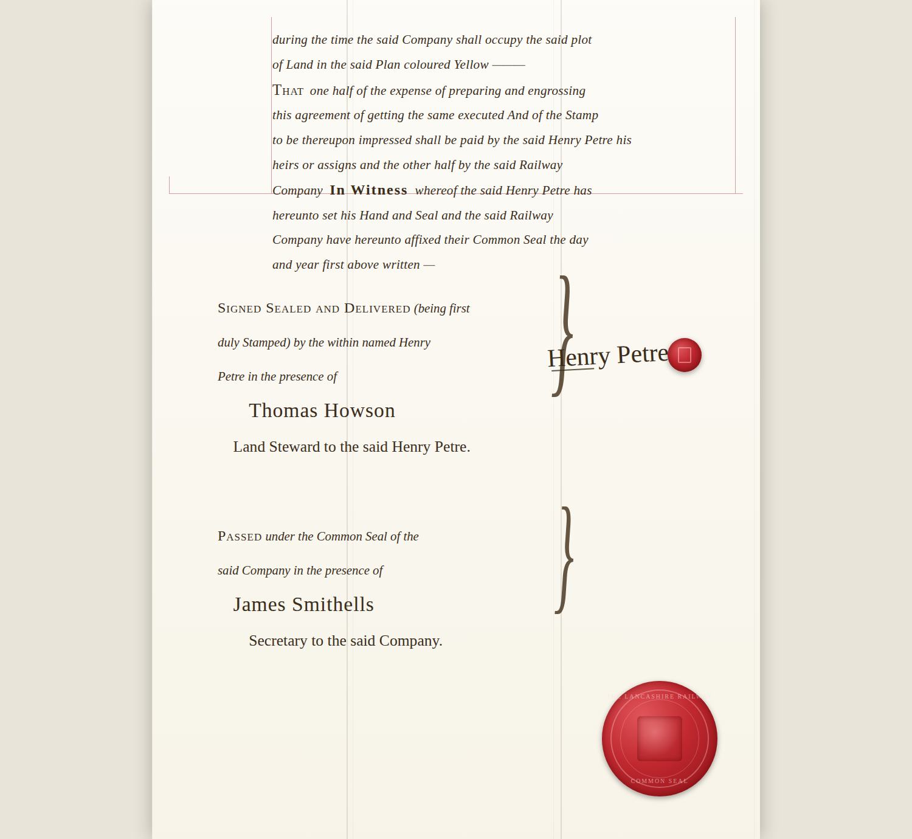during the time the said Company shall occupy the said plot
of Land in the said Plan coloured Yellow
That one half of the expense of preparing and engrossing
this agreement of getting the same executed And of the Stamp
to be thereupon impressed shall be paid by the said Henry Petre his
heirs or assigns and the other half by the said Railway
Company In Witness whereof the said Henry Petre has
hereunto set his Hand and Seal and the said Railway
Company have hereunto affixed their Common Seal the day
and year first above written
}
Signed Sealed and Delivered (being first
duly Stamped) by the within named Henry
Petre in the presence of
Thomas Howson
Land Steward to the said Henry Petre.
}
Passed under the Common Seal of the
said Company in the presence of
James Smithells
Secretary to the said Company.
Henry Petre
The Lancashire Railway Common Seal
End of document. Signed, sealed and delivered by Henry Petre in the presence of Thomas Howson, Land Steward; passed under the Common Seal of the said Company in the presence of James Smithells, Secretary.